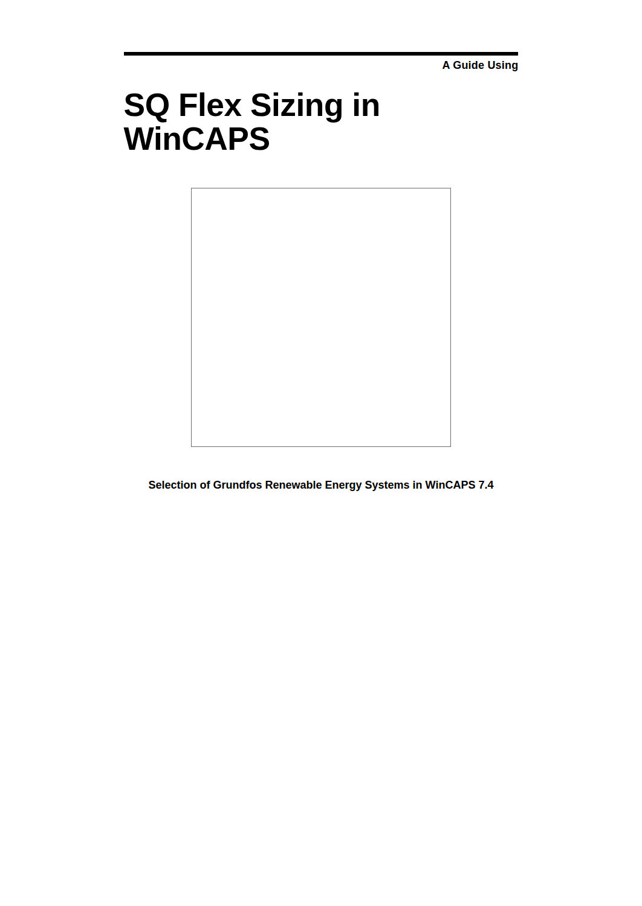A Guide Using
SQ Flex Sizing in WinCAPS
Selection of Grundfos Renewable Energy Systems in WinCAPS 7.4